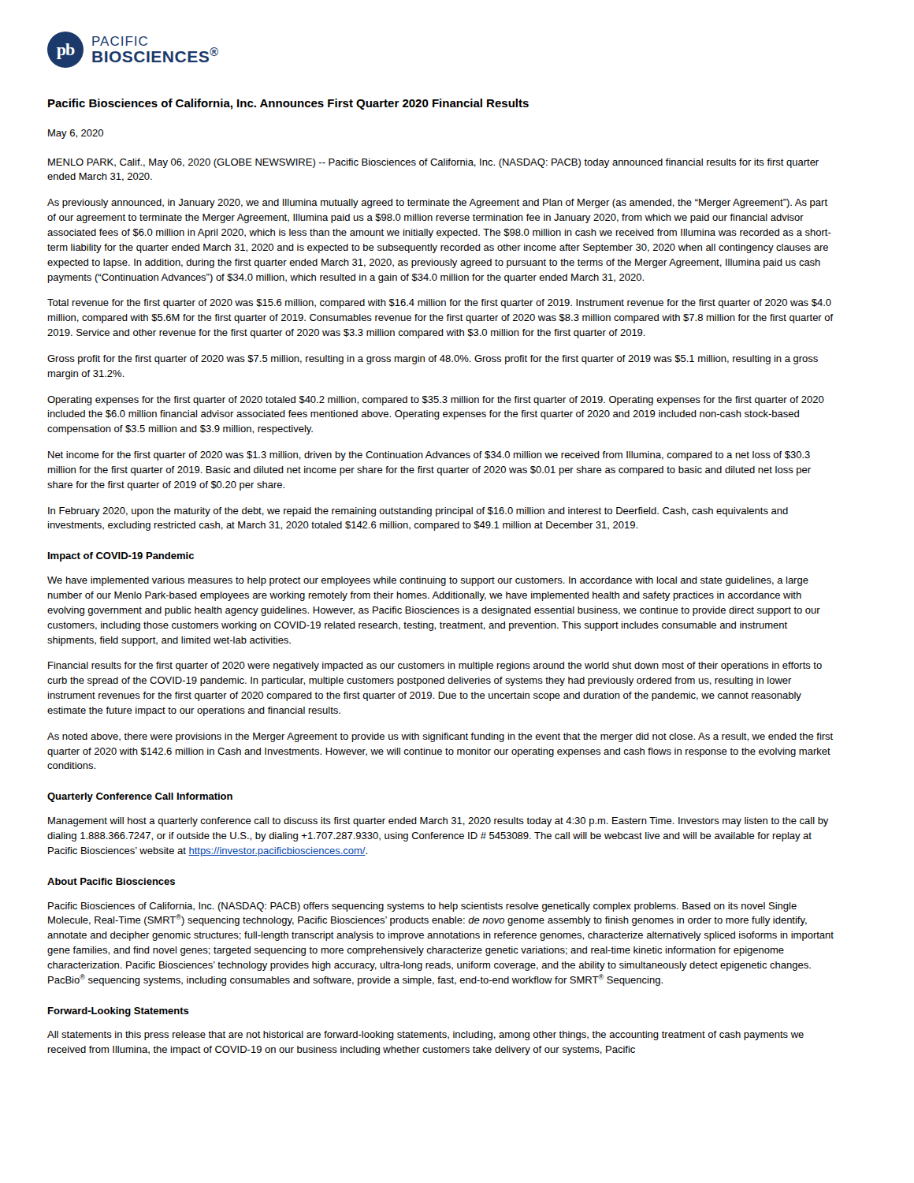pb PACIFIC BIOSCIENCES®
Pacific Biosciences of California, Inc. Announces First Quarter 2020 Financial Results
May 6, 2020
MENLO PARK, Calif., May 06, 2020 (GLOBE NEWSWIRE) -- Pacific Biosciences of California, Inc. (NASDAQ: PACB) today announced financial results for its first quarter ended March 31, 2020.
As previously announced, in January 2020, we and Illumina mutually agreed to terminate the Agreement and Plan of Merger (as amended, the “Merger Agreement”). As part of our agreement to terminate the Merger Agreement, Illumina paid us a $98.0 million reverse termination fee in January 2020, from which we paid our financial advisor associated fees of $6.0 million in April 2020, which is less than the amount we initially expected. The $98.0 million in cash we received from Illumina was recorded as a short-term liability for the quarter ended March 31, 2020 and is expected to be subsequently recorded as other income after September 30, 2020 when all contingency clauses are expected to lapse. In addition, during the first quarter ended March 31, 2020, as previously agreed to pursuant to the terms of the Merger Agreement, Illumina paid us cash payments (“Continuation Advances”) of $34.0 million, which resulted in a gain of $34.0 million for the quarter ended March 31, 2020.
Total revenue for the first quarter of 2020 was $15.6 million, compared with $16.4 million for the first quarter of 2019. Instrument revenue for the first quarter of 2020 was $4.0 million, compared with $5.6M for the first quarter of 2019. Consumables revenue for the first quarter of 2020 was $8.3 million compared with $7.8 million for the first quarter of 2019. Service and other revenue for the first quarter of 2020 was $3.3 million compared with $3.0 million for the first quarter of 2019.
Gross profit for the first quarter of 2020 was $7.5 million, resulting in a gross margin of 48.0%. Gross profit for the first quarter of 2019 was $5.1 million, resulting in a gross margin of 31.2%.
Operating expenses for the first quarter of 2020 totaled $40.2 million, compared to $35.3 million for the first quarter of 2019. Operating expenses for the first quarter of 2020 included the $6.0 million financial advisor associated fees mentioned above. Operating expenses for the first quarter of 2020 and 2019 included non-cash stock-based compensation of $3.5 million and $3.9 million, respectively.
Net income for the first quarter of 2020 was $1.3 million, driven by the Continuation Advances of $34.0 million we received from Illumina, compared to a net loss of $30.3 million for the first quarter of 2019. Basic and diluted net income per share for the first quarter of 2020 was $0.01 per share as compared to basic and diluted net loss per share for the first quarter of 2019 of $0.20 per share.
In February 2020, upon the maturity of the debt, we repaid the remaining outstanding principal of $16.0 million and interest to Deerfield. Cash, cash equivalents and investments, excluding restricted cash, at March 31, 2020 totaled $142.6 million, compared to $49.1 million at December 31, 2019.
Impact of COVID-19 Pandemic
We have implemented various measures to help protect our employees while continuing to support our customers. In accordance with local and state guidelines, a large number of our Menlo Park-based employees are working remotely from their homes. Additionally, we have implemented health and safety practices in accordance with evolving government and public health agency guidelines. However, as Pacific Biosciences is a designated essential business, we continue to provide direct support to our customers, including those customers working on COVID-19 related research, testing, treatment, and prevention. This support includes consumable and instrument shipments, field support, and limited wet-lab activities.
Financial results for the first quarter of 2020 were negatively impacted as our customers in multiple regions around the world shut down most of their operations in efforts to curb the spread of the COVID-19 pandemic. In particular, multiple customers postponed deliveries of systems they had previously ordered from us, resulting in lower instrument revenues for the first quarter of 2020 compared to the first quarter of 2019. Due to the uncertain scope and duration of the pandemic, we cannot reasonably estimate the future impact to our operations and financial results.
As noted above, there were provisions in the Merger Agreement to provide us with significant funding in the event that the merger did not close. As a result, we ended the first quarter of 2020 with $142.6 million in Cash and Investments. However, we will continue to monitor our operating expenses and cash flows in response to the evolving market conditions.
Quarterly Conference Call Information
Management will host a quarterly conference call to discuss its first quarter ended March 31, 2020 results today at 4:30 p.m. Eastern Time. Investors may listen to the call by dialing 1.888.366.7247, or if outside the U.S., by dialing +1.707.287.9330, using Conference ID # 5453089. The call will be webcast live and will be available for replay at Pacific Biosciences’ website at https://investor.pacificbiosciences.com/.
About Pacific Biosciences
Pacific Biosciences of California, Inc. (NASDAQ: PACB) offers sequencing systems to help scientists resolve genetically complex problems. Based on its novel Single Molecule, Real-Time (SMRT®) sequencing technology, Pacific Biosciences’ products enable: de novo genome assembly to finish genomes in order to more fully identify, annotate and decipher genomic structures; full-length transcript analysis to improve annotations in reference genomes, characterize alternatively spliced isoforms in important gene families, and find novel genes; targeted sequencing to more comprehensively characterize genetic variations; and real-time kinetic information for epigenome characterization. Pacific Biosciences’ technology provides high accuracy, ultra-long reads, uniform coverage, and the ability to simultaneously detect epigenetic changes. PacBio® sequencing systems, including consumables and software, provide a simple, fast, end-to-end workflow for SMRT® Sequencing.
Forward-Looking Statements
All statements in this press release that are not historical are forward-looking statements, including, among other things, the accounting treatment of cash payments we received from Illumina, the impact of COVID-19 on our business including whether customers take delivery of our systems, Pacific